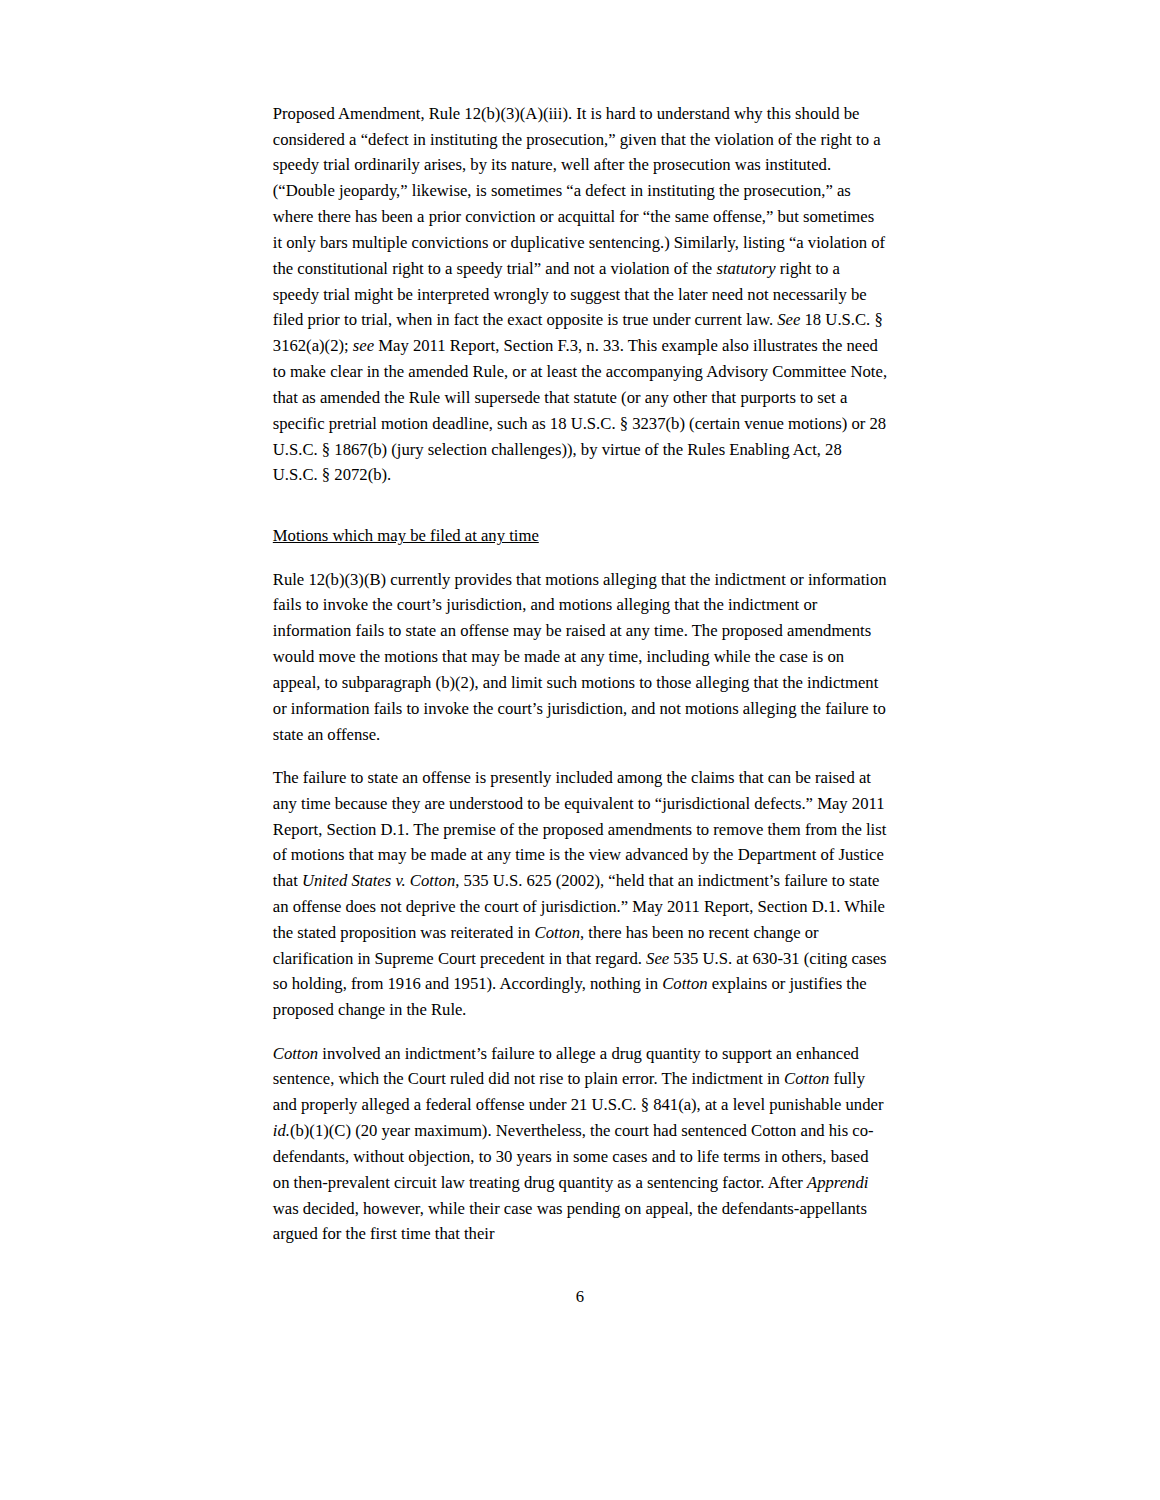Proposed Amendment, Rule 12(b)(3)(A)(iii). It is hard to understand why this should be considered a “defect in instituting the prosecution,” given that the violation of the right to a speedy trial ordinarily arises, by its nature, well after the prosecution was instituted. (“Double jeopardy,” likewise, is sometimes “a defect in instituting the prosecution,” as where there has been a prior conviction or acquittal for “the same offense,” but sometimes it only bars multiple convictions or duplicative sentencing.) Similarly, listing “a violation of the constitutional right to a speedy trial” and not a violation of the statutory right to a speedy trial might be interpreted wrongly to suggest that the later need not necessarily be filed prior to trial, when in fact the exact opposite is true under current law. See 18 U.S.C. § 3162(a)(2); see May 2011 Report, Section F.3, n. 33. This example also illustrates the need to make clear in the amended Rule, or at least the accompanying Advisory Committee Note, that as amended the Rule will supersede that statute (or any other that purports to set a specific pretrial motion deadline, such as 18 U.S.C. § 3237(b) (certain venue motions) or 28 U.S.C. § 1867(b) (jury selection challenges)), by virtue of the Rules Enabling Act, 28 U.S.C. § 2072(b).
Motions which may be filed at any time
Rule 12(b)(3)(B) currently provides that motions alleging that the indictment or information fails to invoke the court’s jurisdiction, and motions alleging that the indictment or information fails to state an offense may be raised at any time. The proposed amendments would move the motions that may be made at any time, including while the case is on appeal, to subparagraph (b)(2), and limit such motions to those alleging that the indictment or information fails to invoke the court’s jurisdiction, and not motions alleging the failure to state an offense.
The failure to state an offense is presently included among the claims that can be raised at any time because they are understood to be equivalent to “jurisdictional defects.” May 2011 Report, Section D.1. The premise of the proposed amendments to remove them from the list of motions that may be made at any time is the view advanced by the Department of Justice that United States v. Cotton, 535 U.S. 625 (2002), “held that an indictment’s failure to state an offense does not deprive the court of jurisdiction.” May 2011 Report, Section D.1. While the stated proposition was reiterated in Cotton, there has been no recent change or clarification in Supreme Court precedent in that regard. See 535 U.S. at 630-31 (citing cases so holding, from 1916 and 1951). Accordingly, nothing in Cotton explains or justifies the proposed change in the Rule.
Cotton involved an indictment’s failure to allege a drug quantity to support an enhanced sentence, which the Court ruled did not rise to plain error. The indictment in Cotton fully and properly alleged a federal offense under 21 U.S.C. § 841(a), at a level punishable under id.(b)(1)(C) (20 year maximum). Nevertheless, the court had sentenced Cotton and his co-defendants, without objection, to 30 years in some cases and to life terms in others, based on then-prevalent circuit law treating drug quantity as a sentencing factor. After Apprendi was decided, however, while their case was pending on appeal, the defendants-appellants argued for the first time that their
6